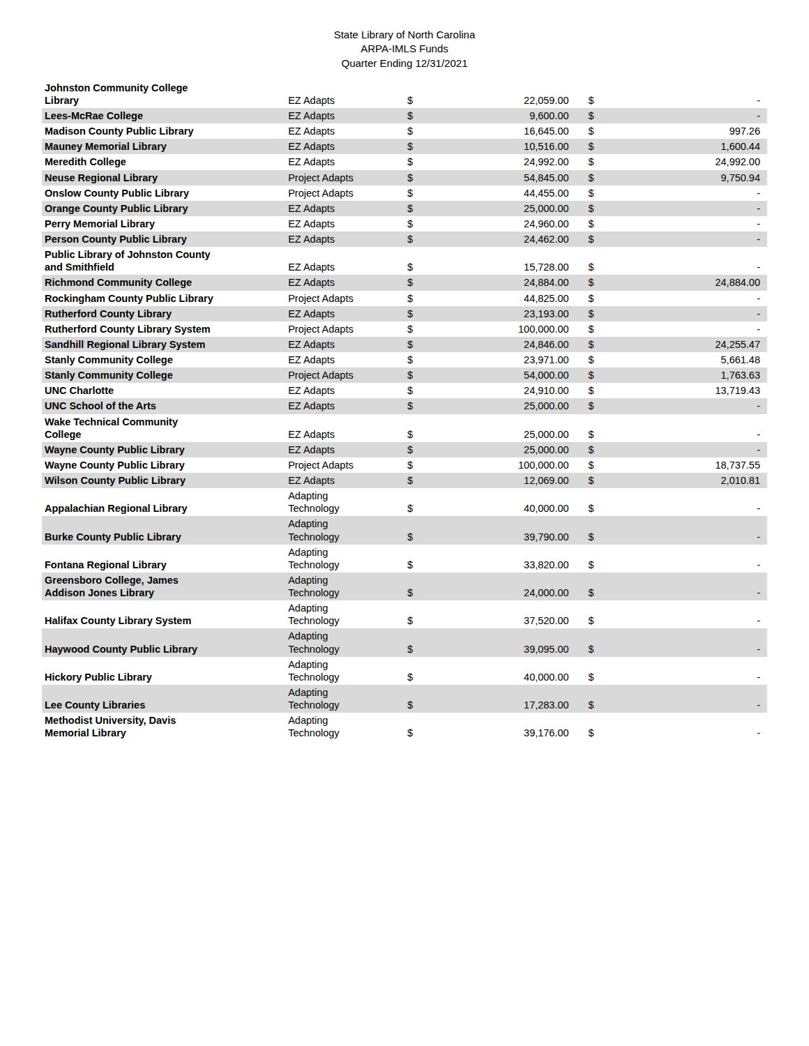State Library of North Carolina
ARPA-IMLS Funds
Quarter Ending 12/31/2021
| Johnston Community College Library | EZ Adapts | $ | 22,059.00 | $ | - |
| Lees-McRae College | EZ Adapts | $ | 9,600.00 | $ | - |
| Madison County Public Library | EZ Adapts | $ | 16,645.00 | $ | 997.26 |
| Mauney Memorial Library | EZ Adapts | $ | 10,516.00 | $ | 1,600.44 |
| Meredith College | EZ Adapts | $ | 24,992.00 | $ | 24,992.00 |
| Neuse Regional Library | Project Adapts | $ | 54,845.00 | $ | 9,750.94 |
| Onslow County Public Library | Project Adapts | $ | 44,455.00 | $ | - |
| Orange County Public Library | EZ Adapts | $ | 25,000.00 | $ | - |
| Perry Memorial Library | EZ Adapts | $ | 24,960.00 | $ | - |
| Person County Public Library | EZ Adapts | $ | 24,462.00 | $ | - |
| Public Library of Johnston County and Smithfield | EZ Adapts | $ | 15,728.00 | $ | - |
| Richmond Community College | EZ Adapts | $ | 24,884.00 | $ | 24,884.00 |
| Rockingham County Public Library | Project Adapts | $ | 44,825.00 | $ | - |
| Rutherford County Library | EZ Adapts | $ | 23,193.00 | $ | - |
| Rutherford County Library System | Project Adapts | $ | 100,000.00 | $ | - |
| Sandhill Regional Library System | EZ Adapts | $ | 24,846.00 | $ | 24,255.47 |
| Stanly Community College | EZ Adapts | $ | 23,971.00 | $ | 5,661.48 |
| Stanly Community College | Project Adapts | $ | 54,000.00 | $ | 1,763.63 |
| UNC Charlotte | EZ Adapts | $ | 24,910.00 | $ | 13,719.43 |
| UNC School of the Arts | EZ Adapts | $ | 25,000.00 | $ | - |
| Wake Technical Community College | EZ Adapts | $ | 25,000.00 | $ | - |
| Wayne County Public Library | EZ Adapts | $ | 25,000.00 | $ | - |
| Wayne County Public Library | Project Adapts | $ | 100,000.00 | $ | 18,737.55 |
| Wilson County Public Library | EZ Adapts | $ | 12,069.00 | $ | 2,010.81 |
| Appalachian Regional Library | Adapting Technology | $ | 40,000.00 | $ | - |
| Burke County Public Library | Adapting Technology | $ | 39,790.00 | $ | - |
| Fontana Regional Library | Adapting Technology | $ | 33,820.00 | $ | - |
| Greensboro College, James Addison Jones Library | Adapting Technology | $ | 24,000.00 | $ | - |
| Halifax County Library System | Adapting Technology | $ | 37,520.00 | $ | - |
| Haywood County Public Library | Adapting Technology | $ | 39,095.00 | $ | - |
| Hickory Public Library | Adapting Technology | $ | 40,000.00 | $ | - |
| Lee County Libraries | Adapting Technology | $ | 17,283.00 | $ | - |
| Methodist University, Davis Memorial Library | Adapting Technology | $ | 39,176.00 | $ | - |